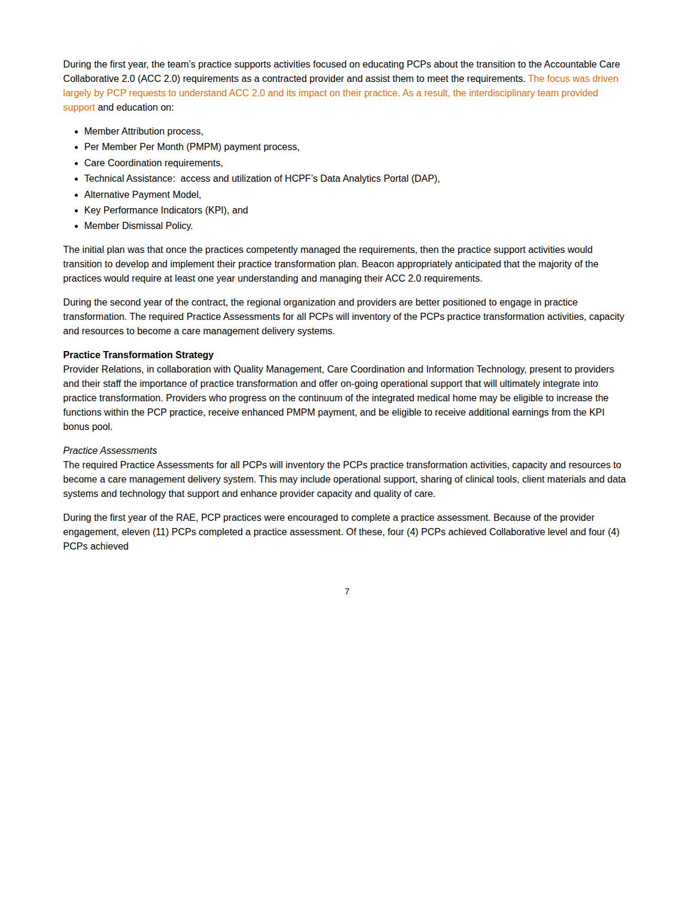During the first year, the team’s practice supports activities focused on educating PCPs about the transition to the Accountable Care Collaborative 2.0 (ACC 2.0) requirements as a contracted provider and assist them to meet the requirements. The focus was driven largely by PCP requests to understand ACC 2.0 and its impact on their practice. As a result, the interdisciplinary team provided support and education on:
Member Attribution process,
Per Member Per Month (PMPM) payment process,
Care Coordination requirements,
Technical Assistance: access and utilization of HCPF’s Data Analytics Portal (DAP),
Alternative Payment Model,
Key Performance Indicators (KPI), and
Member Dismissal Policy.
The initial plan was that once the practices competently managed the requirements, then the practice support activities would transition to develop and implement their practice transformation plan. Beacon appropriately anticipated that the majority of the practices would require at least one year understanding and managing their ACC 2.0 requirements.
During the second year of the contract, the regional organization and providers are better positioned to engage in practice transformation. The required Practice Assessments for all PCPs will inventory of the PCPs practice transformation activities, capacity and resources to become a care management delivery systems.
Practice Transformation Strategy
Provider Relations, in collaboration with Quality Management, Care Coordination and Information Technology, present to providers and their staff the importance of practice transformation and offer on-going operational support that will ultimately integrate into practice transformation. Providers who progress on the continuum of the integrated medical home may be eligible to increase the functions within the PCP practice, receive enhanced PMPM payment, and be eligible to receive additional earnings from the KPI bonus pool.
Practice Assessments
The required Practice Assessments for all PCPs will inventory the PCPs practice transformation activities, capacity and resources to become a care management delivery system. This may include operational support, sharing of clinical tools, client materials and data systems and technology that support and enhance provider capacity and quality of care.
During the first year of the RAE, PCP practices were encouraged to complete a practice assessment. Because of the provider engagement, eleven (11) PCPs completed a practice assessment. Of these, four (4) PCPs achieved Collaborative level and four (4) PCPs achieved
7